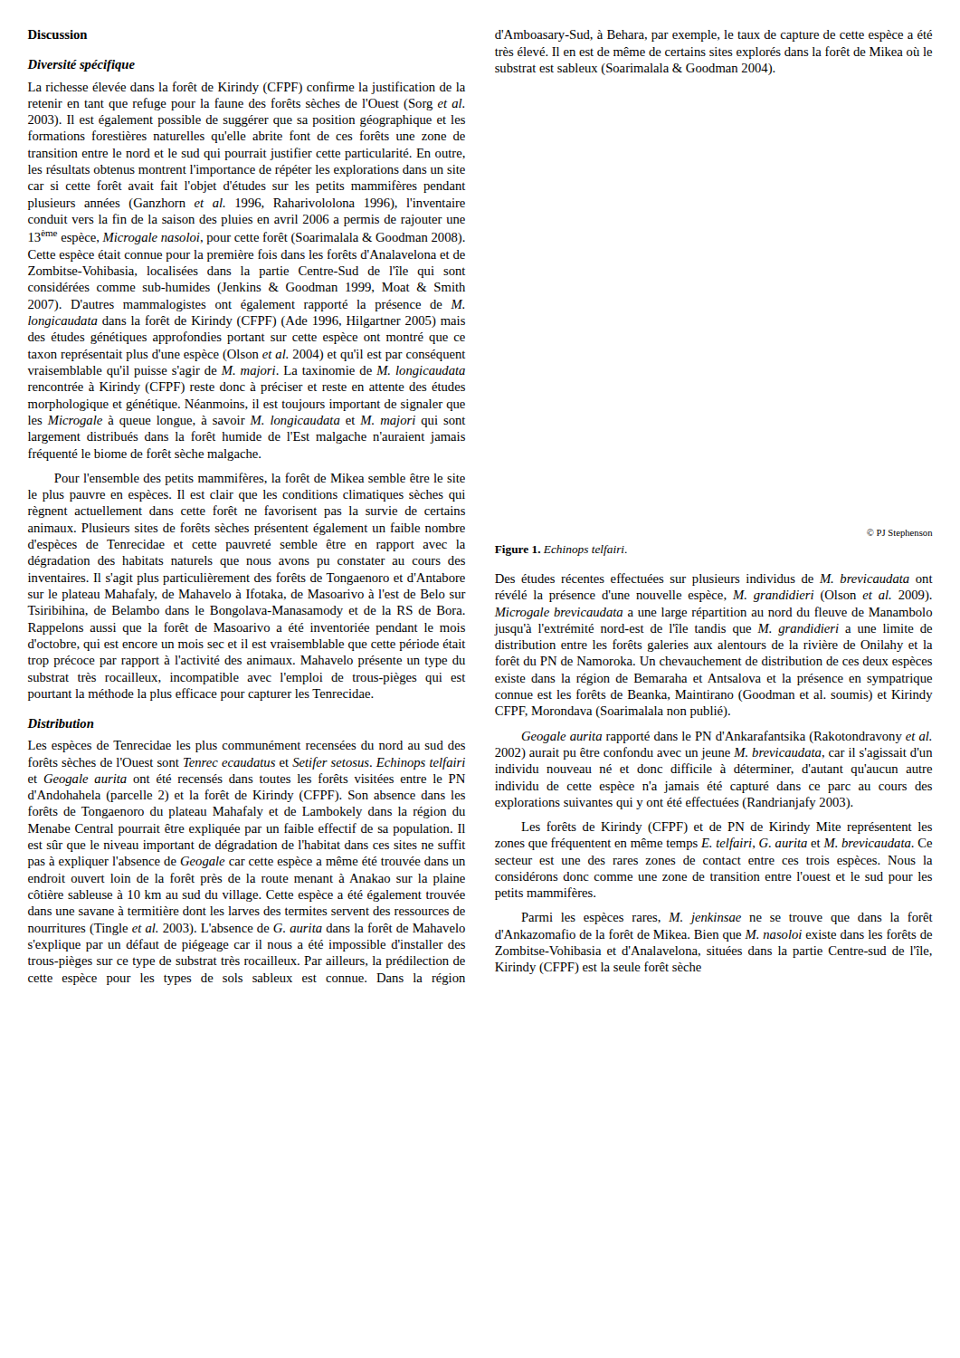Discussion
Diversité spécifique
La richesse élevée dans la forêt de Kirindy (CFPF) confirme la justification de la retenir en tant que refuge pour la faune des forêts sèches de l'Ouest (Sorg et al. 2003). Il est également possible de suggérer que sa position géographique et les formations forestières naturelles qu'elle abrite font de ces forêts une zone de transition entre le nord et le sud qui pourrait justifier cette particularité. En outre, les résultats obtenus montrent l'importance de répéter les explorations dans un site car si cette forêt avait fait l'objet d'études sur les petits mammifères pendant plusieurs années (Ganzhorn et al. 1996, Raharivololona 1996), l'inventaire conduit vers la fin de la saison des pluies en avril 2006 a permis de rajouter une 13ème espèce, Microgale nasoloi, pour cette forêt (Soarimalala & Goodman 2008). Cette espèce était connue pour la première fois dans les forêts d'Analavelona et de Zombitse-Vohibasia, localisées dans la partie Centre-Sud de l'île qui sont considérées comme sub-humides (Jenkins & Goodman 1999, Moat & Smith 2007). D'autres mammalogistes ont également rapporté la présence de M. longicaudata dans la forêt de Kirindy (CFPF) (Ade 1996, Hilgartner 2005) mais des études génétiques approfondies portant sur cette espèce ont montré que ce taxon représentait plus d'une espèce (Olson et al. 2004) et qu'il est par conséquent vraisemblable qu'il puisse s'agir de M. majori. La taxinomie de M. longicaudata rencontrée à Kirindy (CFPF) reste donc à préciser et reste en attente des études morphologique et génétique. Néanmoins, il est toujours important de signaler que les Microgale à queue longue, à savoir M. longicaudata et M. majori qui sont largement distribués dans la forêt humide de l'Est malgache n'auraient jamais fréquenté le biome de forêt sèche malgache.
Pour l'ensemble des petits mammifères, la forêt de Mikea semble être le site le plus pauvre en espèces. Il est clair que les conditions climatiques sèches qui règnent actuellement dans cette forêt ne favorisent pas la survie de certains animaux. Plusieurs sites de forêts sèches présentent également un faible nombre d'espèces de Tenrecidae et cette pauvreté semble être en rapport avec la dégradation des habitats naturels que nous avons pu constater au cours des inventaires. Il s'agit plus particulièrement des forêts de Tongaenoro et d'Antabore sur le plateau Mahafaly, de Mahavelo à Ifotaka, de Masoarivo à l'est de Belo sur Tsiribihina, de Belambo dans le Bongolava-Manasamody et de la RS de Bora. Rappelons aussi que la forêt de Masoarivo a été inventoriée pendant le mois d'octobre, qui est encore un mois sec et il est vraisemblable que cette période était trop précoce par rapport à l'activité des animaux. Mahavelo présente un type du substrat très rocailleux, incompatible avec l'emploi de trous-pièges qui est pourtant la méthode la plus efficace pour capturer les Tenrecidae.
Distribution
Les espèces de Tenrecidae les plus communément recensées du nord au sud des forêts sèches de l'Ouest sont Tenrec ecaudatus et Setifer setosus. Echinops telfairi et Geogale aurita ont été recensés dans toutes les forêts visitées entre le PN d'Andohahela (parcelle 2) et la forêt de Kirindy (CFPF). Son absence dans les forêts de Tongaenoro du plateau Mahafaly et de Lambokely dans la région du Menabe Central pourrait être expliquée par un faible effectif de sa population. Il est sûr que le niveau important de dégradation de l'habitat dans ces sites ne suffit pas à expliquer l'absence de Geogale car cette espèce a même été trouvée dans un endroit ouvert loin de la forêt près de la route menant à Anakao sur la plaine côtière sableuse à 10 km au sud du village. Cette espèce a été également trouvée dans une savane à termitière dont les larves des termites servent des ressources de nourritures (Tingle et al. 2003). L'absence de G. aurita dans la forêt de Mahavelo s'explique par un défaut de piégeage car il nous a été impossible d'installer des trous-pièges sur ce type de substrat très rocailleux. Par ailleurs, la prédilection de cette espèce pour les types de sols sableux est connue. Dans la région d'Amboasary-Sud, à Behara, par exemple, le taux de capture de cette espèce a été très élevé. Il en est de même de certains sites explorés dans la forêt de Mikea où le substrat est sableux (Soarimalala & Goodman 2004).
© PJ Stephenson
Figure 1. Echinops telfairi.
Des études récentes effectuées sur plusieurs individus de M. brevicaudata ont révélé la présence d'une nouvelle espèce, M. grandidieri (Olson et al. 2009). Microgale brevicaudata a une large répartition au nord du fleuve de Manambolo jusqu'à l'extrémité nord-est de l'île tandis que M. grandidieri a une limite de distribution entre les forêts galeries aux alentours de la rivière de Onilahy et la forêt du PN de Namoroka. Un chevauchement de distribution de ces deux espèces existe dans la région de Bemaraha et Antsalova et la présence en sympatrique connue est les forêts de Beanka, Maintirano (Goodman et al. soumis) et Kirindy CFPF, Morondava (Soarimalala non publié).
Geogale aurita rapporté dans le PN d'Ankarafantsika (Rakotondravony et al. 2002) aurait pu être confondu avec un jeune M. brevicaudata, car il s'agissait d'un individu nouveau né et donc difficile à déterminer, d'autant qu'aucun autre individu de cette espèce n'a jamais été capturé dans ce parc au cours des explorations suivantes qui y ont été effectuées (Randrianjafy 2003).
Les forêts de Kirindy (CFPF) et de PN de Kirindy Mite représentent les zones que fréquentent en même temps E. telfairi, G. aurita et M. brevicaudata. Ce secteur est une des rares zones de contact entre ces trois espèces. Nous la considérons donc comme une zone de transition entre l'ouest et le sud pour les petits mammifères.
Parmi les espèces rares, M. jenkinsae ne se trouve que dans la forêt d'Ankazomafio de la forêt de Mikea. Bien que M. nasoloi existe dans les forêts de Zombitse-Vohibasia et d'Analavelona, situées dans la partie Centre-sud de l'île, Kirindy (CFPF) est la seule forêt sèche